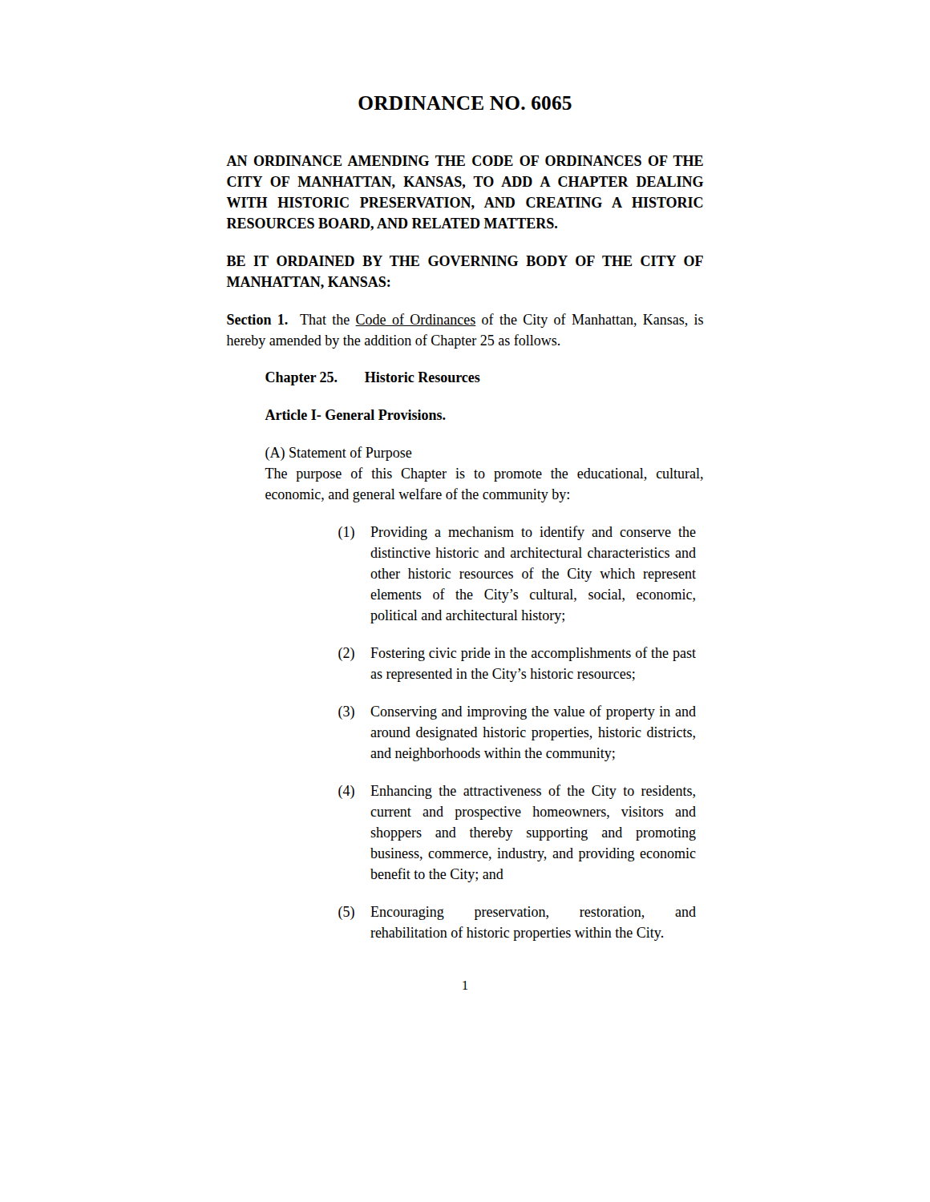ORDINANCE NO. 6065
An Ordinance amending the Code of Ordinances of the City of Manhattan, Kansas, to add a chapter dealing with historic preservation, and creating a Historic Resources Board, and related matters.
Be it ordained by the Governing Body of the City of Manhattan, Kansas:
Section 1. That the Code of Ordinances of the City of Manhattan, Kansas, is hereby amended by the addition of Chapter 25 as follows.
Chapter 25. Historic Resources
Article I- General Provisions.
(A) Statement of Purpose
The purpose of this Chapter is to promote the educational, cultural, economic, and general welfare of the community by:
(1) Providing a mechanism to identify and conserve the distinctive historic and architectural characteristics and other historic resources of the City which represent elements of the City’s cultural, social, economic, political and architectural history;
(2) Fostering civic pride in the accomplishments of the past as represented in the City’s historic resources;
(3) Conserving and improving the value of property in and around designated historic properties, historic districts, and neighborhoods within the community;
(4) Enhancing the attractiveness of the City to residents, current and prospective homeowners, visitors and shoppers and thereby supporting and promoting business, commerce, industry, and providing economic benefit to the City; and
(5) Encouraging preservation, restoration, and rehabilitation of historic properties within the City.
1